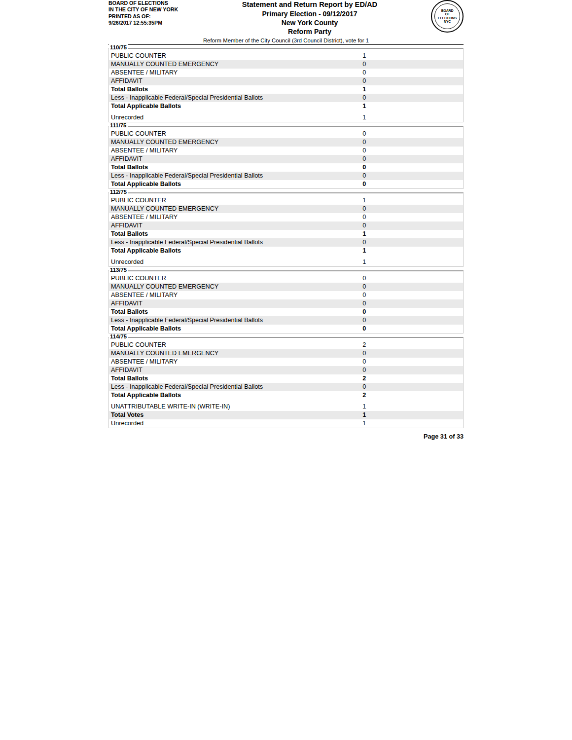BOARD OF ELECTIONS
IN THE CITY OF NEW YORK
PRINTED AS OF:
9/26/2017 12:55:35PM
Statement and Return Report by ED/AD
Primary Election - 09/12/2017
New York County
Reform Party
BOARD
OF
ELECTIONS
NYC
Reform Member of the City Council (3rd Council District), vote for 1
110/75
| PUBLIC COUNTER | 1 |
| MANUALLY COUNTED EMERGENCY | 0 |
| ABSENTEE / MILITARY | 0 |
| AFFIDAVIT | 0 |
| Total Ballots | 1 |
| Less - Inapplicable Federal/Special Presidential Ballots | 0 |
| Total Applicable Ballots | 1 |
| Unrecorded | 1 |
111/75
| PUBLIC COUNTER | 0 |
| MANUALLY COUNTED EMERGENCY | 0 |
| ABSENTEE / MILITARY | 0 |
| AFFIDAVIT | 0 |
| Total Ballots | 0 |
| Less - Inapplicable Federal/Special Presidential Ballots | 0 |
| Total Applicable Ballots | 0 |
112/75
| PUBLIC COUNTER | 1 |
| MANUALLY COUNTED EMERGENCY | 0 |
| ABSENTEE / MILITARY | 0 |
| AFFIDAVIT | 0 |
| Total Ballots | 1 |
| Less - Inapplicable Federal/Special Presidential Ballots | 0 |
| Total Applicable Ballots | 1 |
| Unrecorded | 1 |
113/75
| PUBLIC COUNTER | 0 |
| MANUALLY COUNTED EMERGENCY | 0 |
| ABSENTEE / MILITARY | 0 |
| AFFIDAVIT | 0 |
| Total Ballots | 0 |
| Less - Inapplicable Federal/Special Presidential Ballots | 0 |
| Total Applicable Ballots | 0 |
114/75
| PUBLIC COUNTER | 2 |
| MANUALLY COUNTED EMERGENCY | 0 |
| ABSENTEE / MILITARY | 0 |
| AFFIDAVIT | 0 |
| Total Ballots | 2 |
| Less - Inapplicable Federal/Special Presidential Ballots | 0 |
| Total Applicable Ballots | 2 |
| UNATTRIBUTABLE WRITE-IN (WRITE-IN) | 1 |
| Total Votes | 1 |
| Unrecorded | 1 |
Page 31 of 33